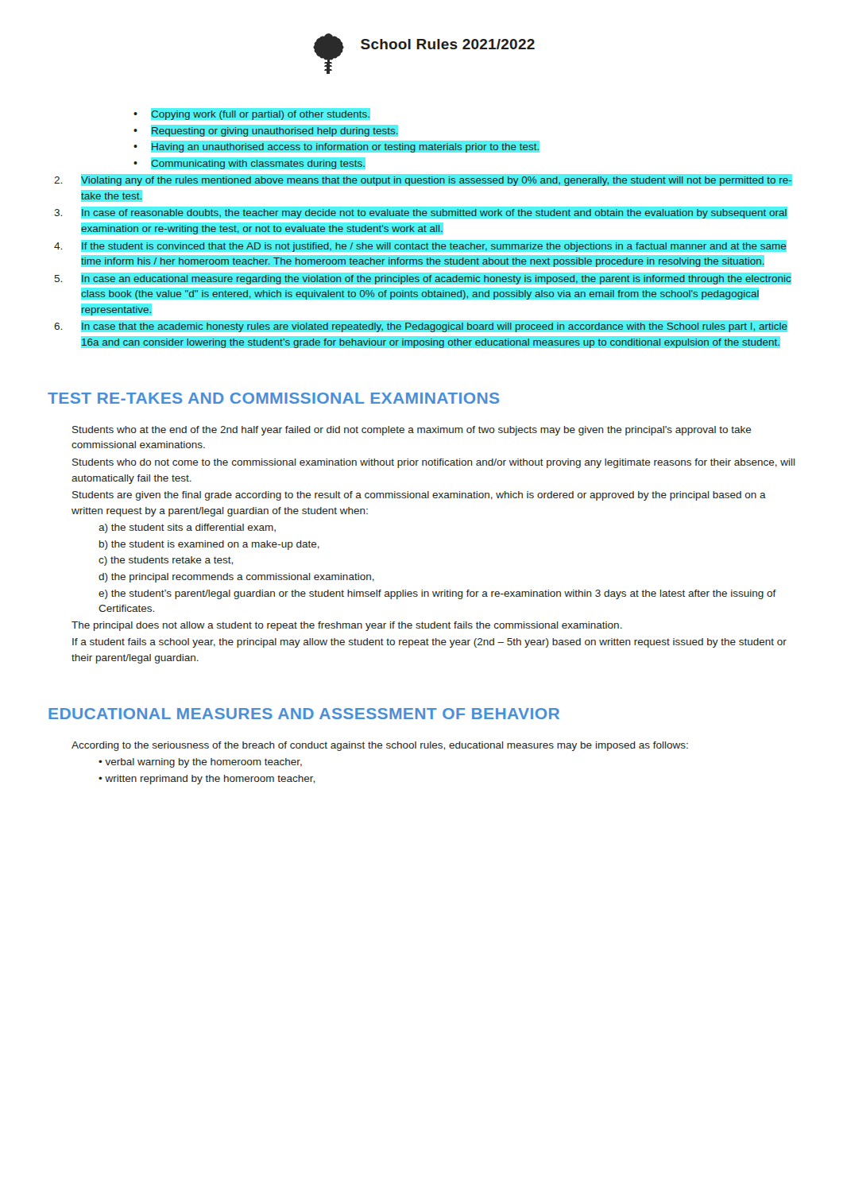School Rules 2021/2022
Copying work (full or partial) of other students.
Requesting or giving unauthorised help during tests.
Having an unauthorised access to information or testing materials prior to the test.
Communicating with classmates during tests.
Violating any of the rules mentioned above means that the output in question is assessed by 0% and, generally, the student will not be permitted to re-take the test.
In case of reasonable doubts, the teacher may decide not to evaluate the submitted work of the student and obtain the evaluation by subsequent oral examination or re-writing the test, or not to evaluate the student's work at all.
If the student is convinced that the AD is not justified, he / she will contact the teacher, summarize the objections in a factual manner and at the same time inform his / her homeroom teacher. The homeroom teacher informs the student about the next possible procedure in resolving the situation.
In case an educational measure regarding the violation of the principles of academic honesty is imposed, the parent is informed through the electronic class book (the value "d" is entered, which is equivalent to 0% of points obtained), and possibly also via an email from the school's pedagogical representative.
In case that the academic honesty rules are violated repeatedly, the Pedagogical board will proceed in accordance with the School rules part I, article 16a and can consider lowering the student’s grade for behaviour or imposing other educational measures up to conditional expulsion of the student.
Test re-takes and commissional examinations
Students who at the end of the 2nd half year failed or did not complete a maximum of two subjects may be given the principal's approval to take commissional examinations.
Students who do not come to the commissional examination without prior notification and/or without proving any legitimate reasons for their absence, will automatically fail the test.
Students are given the final grade according to the result of a commissional examination, which is ordered or approved by the principal based on a written request by a parent/legal guardian of the student when:
a) the student sits a differential exam,
b) the student is examined on a make-up date,
c) the students retake a test,
d) the principal recommends a commissional examination,
e) the student’s parent/legal guardian or the student himself applies in writing for a re-examination within 3 days at the latest after the issuing of Certificates.
The principal does not allow a student to repeat the freshman year if the student fails the commissional examination.
If a student fails a school year, the principal may allow the student to repeat the year (2nd – 5th year) based on written request issued by the student or their parent/legal guardian.
Educational measures and assessment of behavior
According to the seriousness of the breach of conduct against the school rules, educational measures may be imposed as follows:
• verbal warning by the homeroom teacher,
• written reprimand by the homeroom teacher,